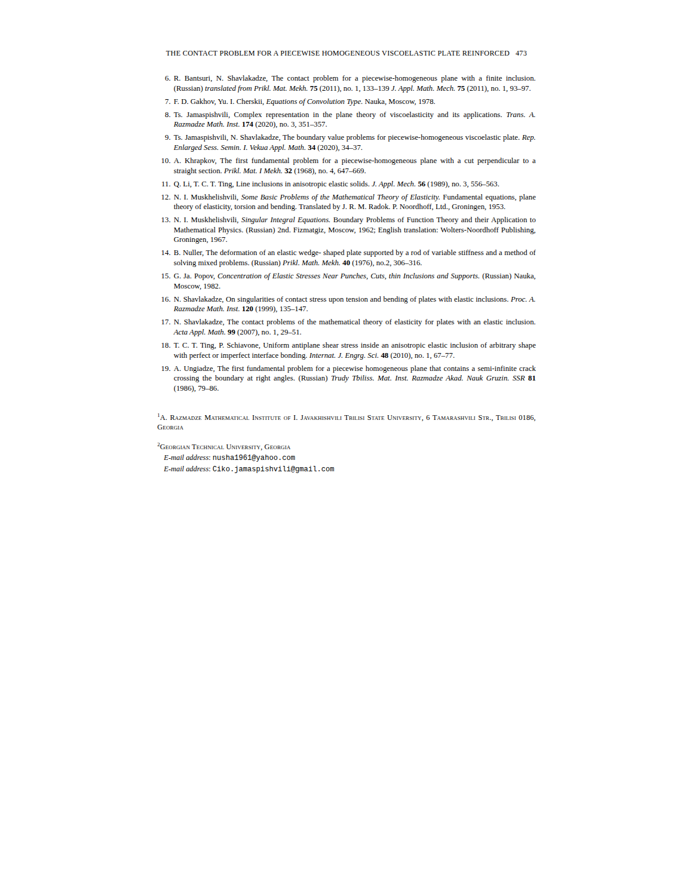THE CONTACT PROBLEM FOR A PIECEWISE HOMOGENEOUS VISCOELASTIC PLATE REINFORCED 473
R. Bantsuri, N. Shavlakadze, The contact problem for a piecewise-homogeneous plane with a finite inclusion. (Russian) translated from Prikl. Mat. Mekh. 75 (2011), no. 1, 133–139 J. Appl. Math. Mech. 75 (2011), no. 1, 93–97.
F. D. Gakhov, Yu. I. Cherskii, Equations of Convolution Type. Nauka, Moscow, 1978.
Ts. Jamaspishvili, Complex representation in the plane theory of viscoelasticity and its applications. Trans. A. Razmadze Math. Inst. 174 (2020), no. 3, 351–357.
Ts. Jamaspishvili, N. Shavlakadze, The boundary value problems for piecewise-homogeneous viscoelastic plate. Rep. Enlarged Sess. Semin. I. Vekua Appl. Math. 34 (2020), 34–37.
A. Khrapkov, The first fundamental problem for a piecewise-homogeneous plane with a cut perpendicular to a straight section. Prikl. Mat. I Mekh. 32 (1968), no. 4, 647–669.
Q. Li, T. C. T. Ting, Line inclusions in anisotropic elastic solids. J. Appl. Mech. 56 (1989), no. 3, 556–563.
N. I. Muskhelishvili, Some Basic Problems of the Mathematical Theory of Elasticity. Fundamental equations, plane theory of elasticity, torsion and bending. Translated by J. R. M. Radok. P. Noordhoff, Ltd., Groningen, 1953.
N. I. Muskhelishvili, Singular Integral Equations. Boundary Problems of Function Theory and their Application to Mathematical Physics. (Russian) 2nd. Fizmatgiz, Moscow, 1962; English translation: Wolters-Noordhoff Publishing, Groningen, 1967.
B. Nuller, The deformation of an elastic wedge- shaped plate supported by a rod of variable stiffness and a method of solving mixed problems. (Russian) Prikl. Math. Mekh. 40 (1976), no.2, 306–316.
G. Ja. Popov, Concentration of Elastic Stresses Near Punches, Cuts, thin Inclusions and Supports. (Russian) Nauka, Moscow, 1982.
N. Shavlakadze, On singularities of contact stress upon tension and bending of plates with elastic inclusions. Proc. A. Razmadze Math. Inst. 120 (1999), 135–147.
N. Shavlakadze, The contact problems of the mathematical theory of elasticity for plates with an elastic inclusion. Acta Appl. Math. 99 (2007), no. 1, 29–51.
T. C. T. Ting, P. Schiavone, Uniform antiplane shear stress inside an anisotropic elastic inclusion of arbitrary shape with perfect or imperfect interface bonding. Internat. J. Engrg. Sci. 48 (2010), no. 1, 67–77.
A. Ungiadze, The first fundamental problem for a piecewise homogeneous plane that contains a semi-infinite crack crossing the boundary at right angles. (Russian) Trudy Tbiliss. Mat. Inst. Razmadze Akad. Nauk Gruzin. SSR 81 (1986), 79–86.
1A. Razmadze Mathematical Institute of I. Javakhishvili Tbilisi State University, 6 Tamarashvili Str., Tbilisi 0186, Georgia
2Georgian Technical University, Georgia
E-mail address: nusha1961@yahoo.com
E-mail address: Ciko.jamaspishvili@gmail.com